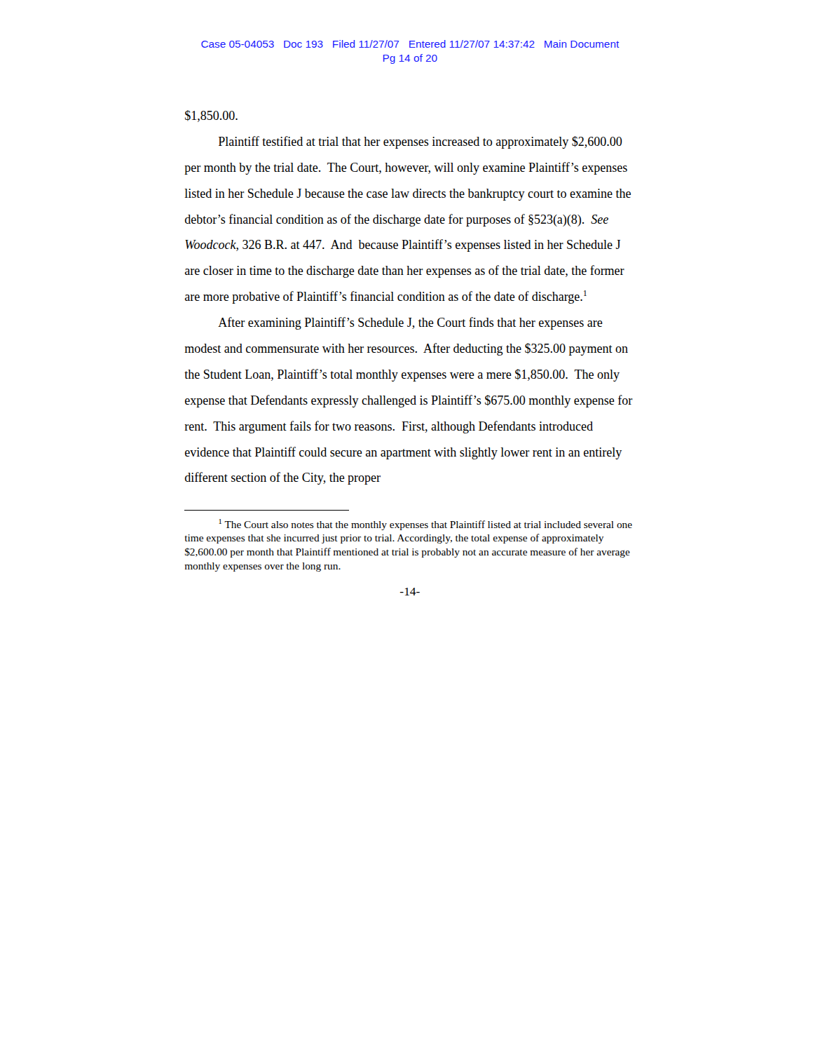Case 05-04053 Doc 193 Filed 11/27/07 Entered 11/27/07 14:37:42 Main Document
Pg 14 of 20
$1,850.00.
Plaintiff testified at trial that her expenses increased to approximately $2,600.00 per month by the trial date. The Court, however, will only examine Plaintiff’s expenses listed in her Schedule J because the case law directs the bankruptcy court to examine the debtor’s financial condition as of the discharge date for purposes of §523(a)(8). See Woodcock, 326 B.R. at 447. And because Plaintiff’s expenses listed in her Schedule J are closer in time to the discharge date than her expenses as of the trial date, the former are more probative of Plaintiff’s financial condition as of the date of discharge.1
After examining Plaintiff’s Schedule J, the Court finds that her expenses are modest and commensurate with her resources. After deducting the $325.00 payment on the Student Loan, Plaintiff’s total monthly expenses were a mere $1,850.00. The only expense that Defendants expressly challenged is Plaintiff’s $675.00 monthly expense for rent. This argument fails for two reasons. First, although Defendants introduced evidence that Plaintiff could secure an apartment with slightly lower rent in an entirely different section of the City, the proper
1 The Court also notes that the monthly expenses that Plaintiff listed at trial included several one time expenses that she incurred just prior to trial. Accordingly, the total expense of approximately $2,600.00 per month that Plaintiff mentioned at trial is probably not an accurate measure of her average monthly expenses over the long run.
-14-